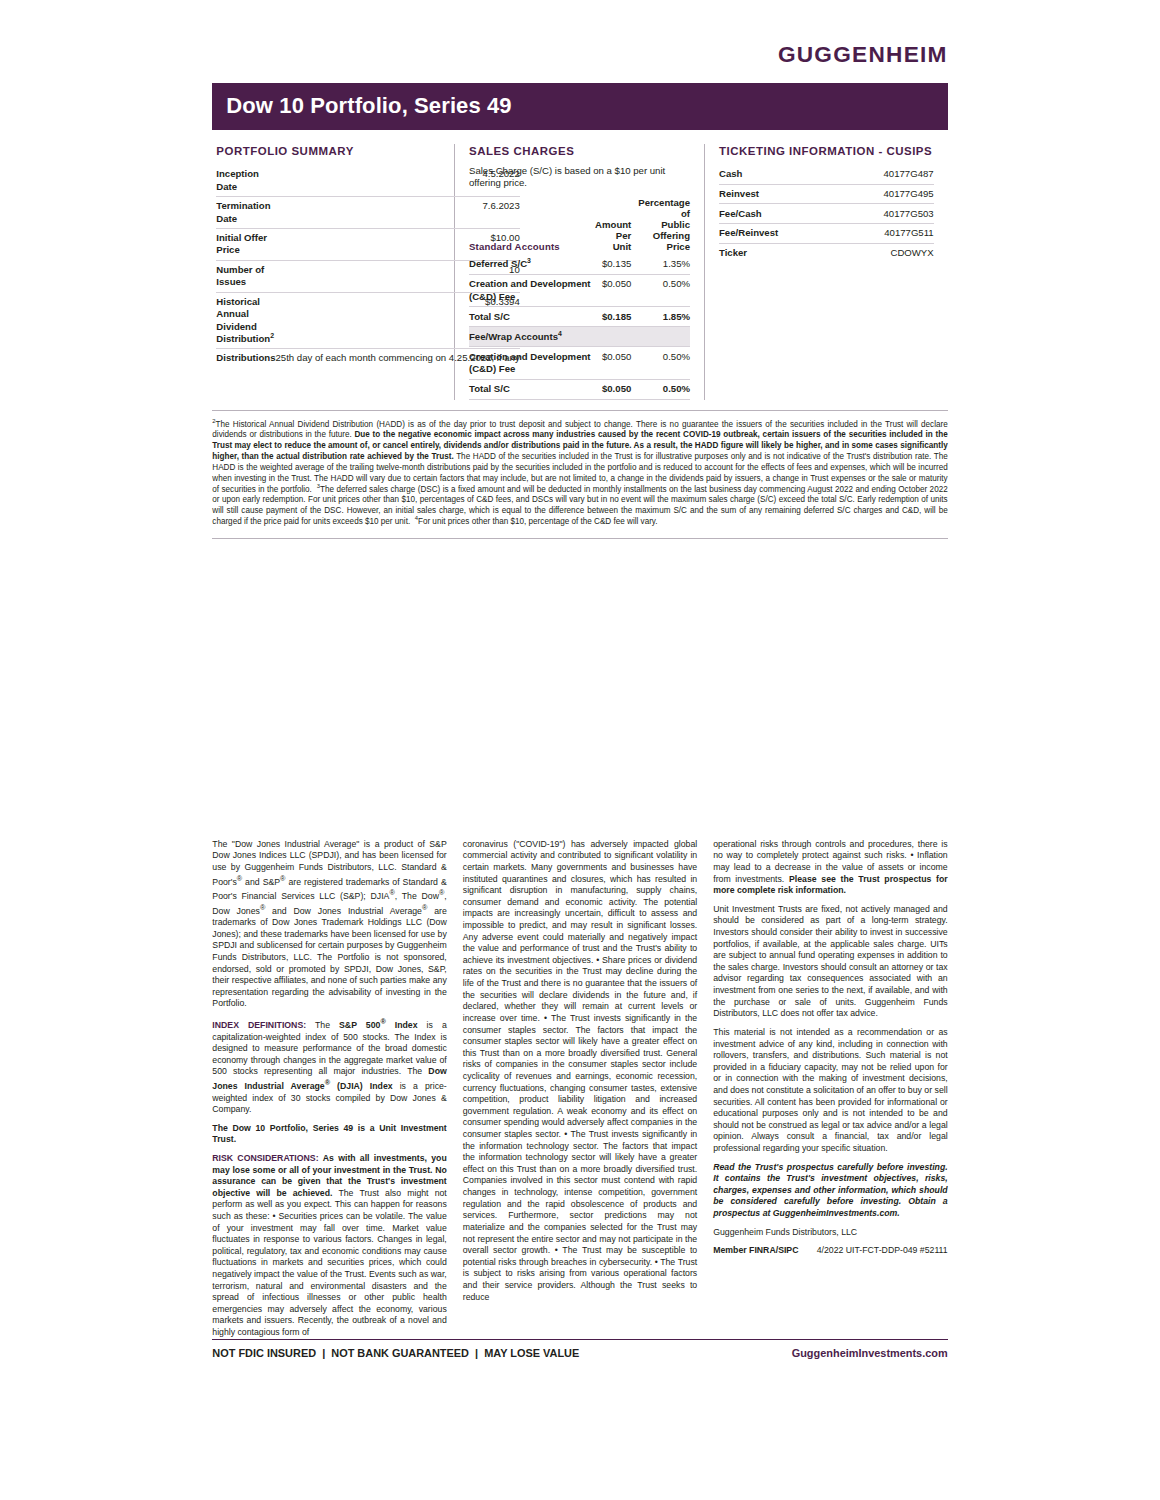GUGGENHEIM
Dow 10 Portfolio, Series 49
Portfolio Summary
| Inception Date | 4.5.2022 |
| Termination Date | 7.6.2023 |
| Initial Offer Price | $10.00 |
| Number of Issues | 10 |
| Historical Annual Dividend Distribution 2 | $0.3394 |
| Distributions | 25th day of each month commencing on 4.25.2022, if any |
Sales Charges
Sales Charge (S/C) is based on a $10 per unit offering price.
| Standard Accounts | Amount Per Unit | Percentage of Public Offering Price |
| --- | --- | --- |
| Deferred S/C 3 | $0.135 | 1.35% |
| Creation and Development (C&D) Fee | $0.050 | 0.50% |
| Total S/C | $0.185 | 1.85% |
| Fee/Wrap Accounts 4 | | |
| Creation and Development (C&D) Fee | $0.050 | 0.50% |
| Total S/C | $0.050 | 0.50% |
Ticketing Information - CUSIPs
| Cash | 40177G487 |
| Reinvest | 40177G495 |
| Fee/Cash | 40177G503 |
| Fee/Reinvest | 40177G511 |
| Ticker | CDOWYX |
2 The Historical Annual Dividend Distribution (HADD) is as of the day prior to trust deposit and subject to change. There is no guarantee the issuers of the securities included in the Trust will declare dividends or distributions in the future. Due to the negative economic impact across many industries caused by the recent COVID-19 outbreak, certain issuers of the securities included in the Trust may elect to reduce the amount of, or cancel entirely, dividends and/or distributions paid in the future. As a result, the HADD figure will likely be higher, and in some cases significantly higher, than the actual distribution rate achieved by the Trust. The HADD of the securities included in the Trust is for illustrative purposes only and is not indicative of the Trust's distribution rate. The HADD is the weighted average of the trailing twelve-month distributions paid by the securities included in the portfolio and is reduced to account for the effects of fees and expenses, which will be incurred when investing in the Trust. The HADD will vary due to certain factors that may include, but are not limited to, a change in the dividends paid by issuers, a change in Trust expenses or the sale or maturity of securities in the portfolio. 3 The deferred sales charge (DSC) is a fixed amount and will be deducted in monthly installments on the last business day commencing August 2022 and ending October 2022 or upon early redemption. For unit prices other than $10, percentages of C&D fees, and DSCs will vary but in no event will the maximum sales charge (S/C) exceed the total S/C. Early redemption of units will still cause payment of the DSC. However, an initial sales charge, which is equal to the difference between the maximum S/C and the sum of any remaining deferred S/C charges and C&D, will be charged if the price paid for units exceeds $10 per unit. 4 For unit prices other than $10, percentage of the C&D fee will vary.
The "Dow Jones Industrial Average" is a product of S&P Dow Jones Indices LLC (SPDJI), and has been licensed for use by Guggenheim Funds Distributors, LLC. Standard & Poor's® and S&P® are registered trademarks of Standard & Poor's Financial Services LLC (S&P); DJIA®, The Dow®, Dow Jones® and Dow Jones Industrial Average® are trademarks of Dow Jones Trademark Holdings LLC (Dow Jones); and these trademarks have been licensed for use by SPDJI and sublicensed for certain purposes by Guggenheim Funds Distributors, LLC. The Portfolio is not sponsored, endorsed, sold or promoted by SPDJI, Dow Jones, S&P, their respective affiliates, and none of such parties make any representation regarding the advisability of investing in the Portfolio.
INDEX DEFINITIONS: The S&P 500® Index is a capitalization-weighted index of 500 stocks. The Index is designed to measure performance of the broad domestic economy through changes in the aggregate market value of 500 stocks representing all major industries. The Dow Jones Industrial Average® (DJIA) Index is a price-weighted index of 30 stocks compiled by Dow Jones & Company.
The Dow 10 Portfolio, Series 49 is a Unit Investment Trust.
RISK CONSIDERATIONS: As with all investments, you may lose some or all of your investment in the Trust. No assurance can be given that the Trust's investment objective will be achieved. The Trust also might not perform as well as you expect. This can happen for reasons such as these: • Securities prices can be volatile. The value of your investment may fall over time. Market value fluctuates in response to various factors. Changes in legal, political, regulatory, tax and economic conditions may cause fluctuations in markets and securities prices, which could negatively impact the value of the Trust. Events such as war, terrorism, natural and environmental disasters and the spread of infectious illnesses or other public health emergencies may adversely affect the economy, various markets and issuers. Recently, the outbreak of a novel and highly contagious form of
coronavirus ("COVID-19") has adversely impacted global commercial activity and contributed to significant volatility in certain markets. Many governments and businesses have instituted quarantines and closures, which has resulted in significant disruption in manufacturing, supply chains, consumer demand and economic activity. The potential impacts are increasingly uncertain, difficult to assess and impossible to predict, and may result in significant losses. Any adverse event could materially and negatively impact the value and performance of trust and the Trust's ability to achieve its investment objectives. • Share prices or dividend rates on the securities in the Trust may decline during the life of the Trust and there is no guarantee that the issuers of the securities will declare dividends in the future and, if declared, whether they will remain at current levels or increase over time. • The Trust invests significantly in the consumer staples sector. The factors that impact the consumer staples sector will likely have a greater effect on this Trust than on a more broadly diversified trust. General risks of companies in the consumer staples sector include cyclicality of revenues and earnings, economic recession, currency fluctuations, changing consumer tastes, extensive competition, product liability litigation and increased government regulation. A weak economy and its effect on consumer spending would adversely affect companies in the consumer staples sector. • The Trust invests significantly in the information technology sector. The factors that impact the information technology sector will likely have a greater effect on this Trust than on a more broadly diversified trust. Companies involved in this sector must contend with rapid changes in technology, intense competition, government regulation and the rapid obsolescence of products and services. Furthermore, sector predictions may not materialize and the companies selected for the Trust may not represent the entire sector and may not participate in the overall sector growth. • The Trust may be susceptible to potential risks through breaches in cybersecurity. • The Trust is subject to risks arising from various operational factors and their service providers. Although the Trust seeks to reduce
operational risks through controls and procedures, there is no way to completely protect against such risks. • Inflation may lead to a decrease in the value of assets or income from investments. Please see the Trust prospectus for more complete risk information.
Unit Investment Trusts are fixed, not actively managed and should be considered as part of a long-term strategy. Investors should consider their ability to invest in successive portfolios, if available, at the applicable sales charge. UITs are subject to annual fund operating expenses in addition to the sales charge. Investors should consult an attorney or tax advisor regarding tax consequences associated with an investment from one series to the next, if available, and with the purchase or sale of units. Guggenheim Funds Distributors, LLC does not offer tax advice.
This material is not intended as a recommendation or as investment advice of any kind, including in connection with rollovers, transfers, and distributions. Such material is not provided in a fiduciary capacity, may not be relied upon for or in connection with the making of investment decisions, and does not constitute a solicitation of an offer to buy or sell securities. All content has been provided for informational or educational purposes only and is not intended to be and should not be construed as legal or tax advice and/or a legal opinion. Always consult a financial, tax and/or legal professional regarding your specific situation.
Read the Trust's prospectus carefully before investing. It contains the Trust's investment objectives, risks, charges, expenses and other information, which should be considered carefully before investing. Obtain a prospectus at GuggenheimInvestments.com.
Guggenheim Funds Distributors, LLC
Member FINRA/SIPC 4/2022 UIT-FCT-DDP-049 #52111
NOT FDIC INSURED | NOT BANK GUARANTEED | MAY LOSE VALUE GuggenheimInvestments.com